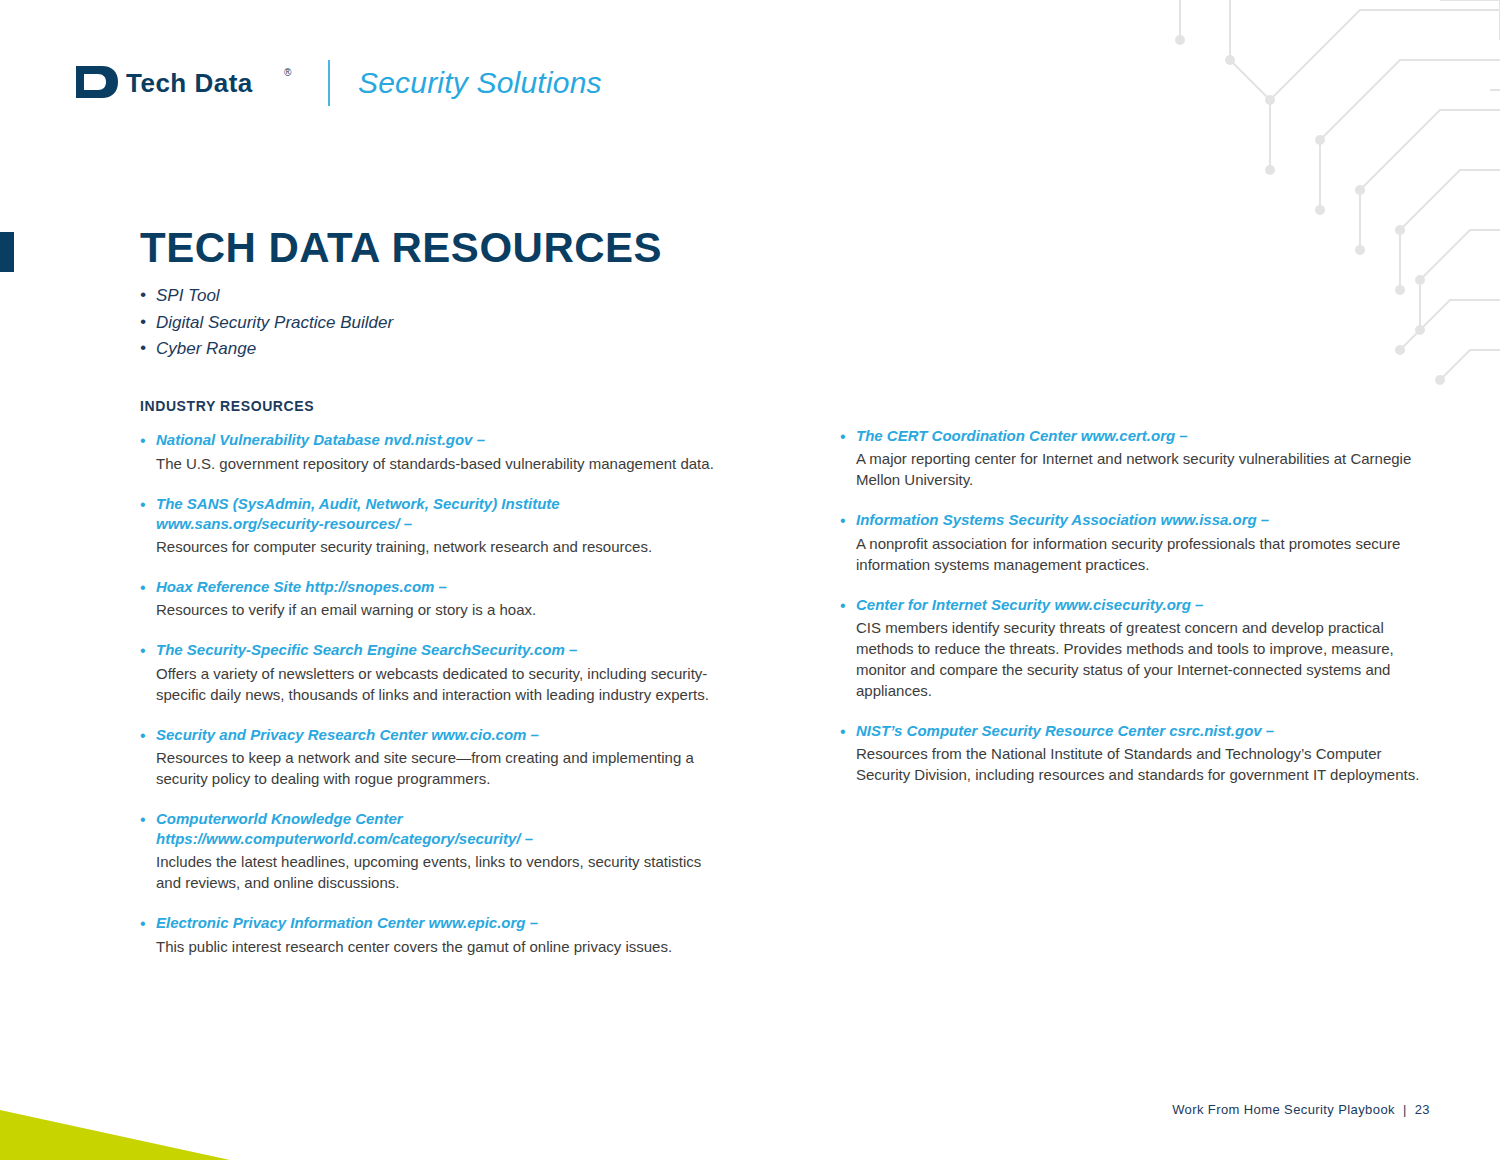Tech Data ®
Security Solutions
TECH DATA RESOURCES
SPI Tool
Digital Security Practice Builder
Cyber Range
Industry Resources
National Vulnerability Database nvd.nist.gov – The U.S. government repository of standards-based vulnerability management data.
The SANS (SysAdmin, Audit, Network, Security) Institute www.sans.org/security-resources/ – Resources for computer security training, network research and resources.
Hoax Reference Site http://snopes.com – Resources to verify if an email warning or story is a hoax.
The Security-Specific Search Engine SearchSecurity.com – Offers a variety of newsletters or webcasts dedicated to security, including security-specific daily news, thousands of links and interaction with leading industry experts.
Security and Privacy Research Center www.cio.com – Resources to keep a network and site secure—from creating and implementing a security policy to dealing with rogue programmers.
Computerworld Knowledge Center https://www.computerworld.com/category/security/ – Includes the latest headlines, upcoming events, links to vendors, security statistics and reviews, and online discussions.
Electronic Privacy Information Center www.epic.org – This public interest research center covers the gamut of online privacy issues.
The CERT Coordination Center www.cert.org – A major reporting center for Internet and network security vulnerabilities at Carnegie Mellon University.
Information Systems Security Association www.issa.org – A nonprofit association for information security professionals that promotes secure information systems management practices.
Center for Internet Security www.cisecurity.org – CIS members identify security threats of greatest concern and develop practical methods to reduce the threats. Provides methods and tools to improve, measure, monitor and compare the security status of your Internet-connected systems and appliances.
NIST’s Computer Security Resource Center csrc.nist.gov – Resources from the National Institute of Standards and Technology’s Computer Security Division, including resources and standards for government IT deployments.
Work From Home Security Playbook | 23